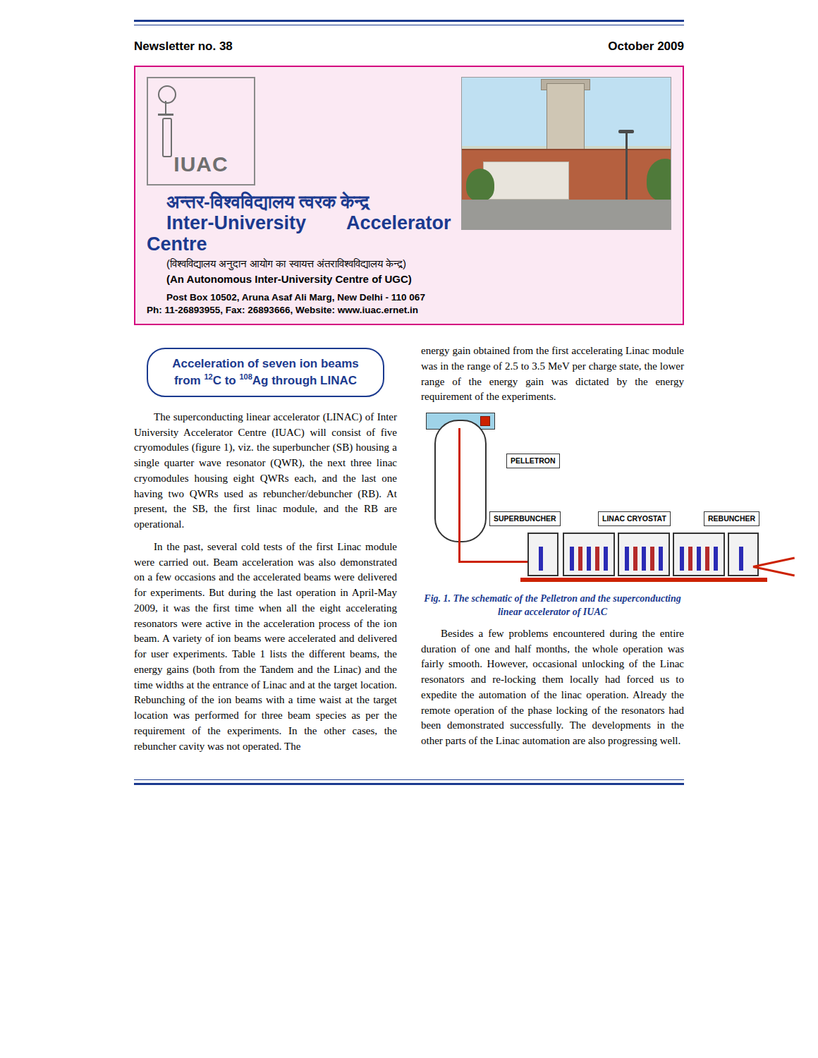Newsletter no. 38 October 2009
IUAC
अन्तर-विश्वविद्यालय त्वरक केन्द्र
Inter-University Accelerator Centre
(विश्वविद्यालय अनुदान आयोग का स्वायत्त अंतराविश्वविद्यालय केन्द्र)
(An Autonomous Inter-University Centre of UGC)
Post Box 10502, Aruna Asaf Ali Marg, New Delhi - 110 067
Ph: 11-26893955, Fax: 26893666, Website: www.iuac.ernet.in
Acceleration of seven ion beams
from 12C to 108Ag through LINAC
The superconducting linear accelerator (LINAC) of Inter University Accelerator Centre (IUAC) will consist of five cryomodules (figure 1), viz. the superbuncher (SB) housing a single quarter wave resonator (QWR), the next three linac cryomodules housing eight QWRs each, and the last one having two QWRs used as rebuncher/debuncher (RB). At present, the SB, the first linac module, and the RB are operational.
In the past, several cold tests of the first Linac module were carried out. Beam acceleration was also demonstrated on a few occasions and the accelerated beams were delivered for experiments. But during the last operation in April-May 2009, it was the first time when all the eight accelerating resonators were active in the acceleration process of the ion beam. A variety of ion beams were accelerated and delivered for user experiments. Table 1 lists the different beams, the energy gains (both from the Tandem and the Linac) and the time widths at the entrance of Linac and at the target location. Rebunching of the ion beams with a time waist at the target location was performed for three beam species as per the requirement of the experiments. In the other cases, the rebuncher cavity was not operated. The
energy gain obtained from the first accelerating Linac module was in the range of 2.5 to 3.5 MeV per charge state, the lower range of the energy gain was dictated by the energy requirement of the experiments.
PELLETRON
SUPERBUNCHER
LINAC CRYOSTAT
REBUNCHER
Fig. 1. The schematic of the Pelletron and the superconducting linear accelerator of IUAC
Besides a few problems encountered during the entire duration of one and half months, the whole operation was fairly smooth. However, occasional unlocking of the Linac resonators and re-locking them locally had forced us to expedite the automation of the linac operation. Already the remote operation of the phase locking of the resonators had been demonstrated successfully. The developments in the other parts of the Linac automation are also progressing well.